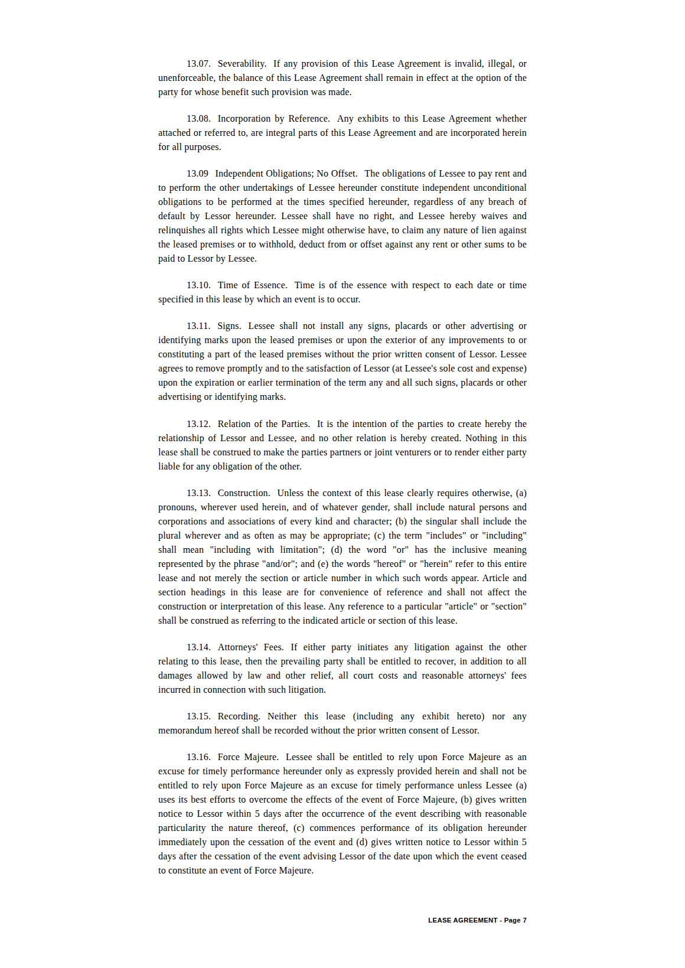13.07. Severability. If any provision of this Lease Agreement is invalid, illegal, or unenforceable, the balance of this Lease Agreement shall remain in effect at the option of the party for whose benefit such provision was made.
13.08. Incorporation by Reference. Any exhibits to this Lease Agreement whether attached or referred to, are integral parts of this Lease Agreement and are incorporated herein for all purposes.
13.09 Independent Obligations; No Offset. The obligations of Lessee to pay rent and to perform the other undertakings of Lessee hereunder constitute independent unconditional obligations to be performed at the times specified hereunder, regardless of any breach of default by Lessor hereunder. Lessee shall have no right, and Lessee hereby waives and relinquishes all rights which Lessee might otherwise have, to claim any nature of lien against the leased premises or to withhold, deduct from or offset against any rent or other sums to be paid to Lessor by Lessee.
13.10. Time of Essence. Time is of the essence with respect to each date or time specified in this lease by which an event is to occur.
13.11. Signs. Lessee shall not install any signs, placards or other advertising or identifying marks upon the leased premises or upon the exterior of any improvements to or constituting a part of the leased premises without the prior written consent of Lessor. Lessee agrees to remove promptly and to the satisfaction of Lessor (at Lessee's sole cost and expense) upon the expiration or earlier termination of the term any and all such signs, placards or other advertising or identifying marks.
13.12. Relation of the Parties. It is the intention of the parties to create hereby the relationship of Lessor and Lessee, and no other relation is hereby created. Nothing in this lease shall be construed to make the parties partners or joint venturers or to render either party liable for any obligation of the other.
13.13. Construction. Unless the context of this lease clearly requires otherwise, (a) pronouns, wherever used herein, and of whatever gender, shall include natural persons and corporations and associations of every kind and character; (b) the singular shall include the plural wherever and as often as may be appropriate; (c) the term "includes" or "including" shall mean "including with limitation"; (d) the word "or" has the inclusive meaning represented by the phrase "and/or"; and (e) the words "hereof" or "herein" refer to this entire lease and not merely the section or article number in which such words appear. Article and section headings in this lease are for convenience of reference and shall not affect the construction or interpretation of this lease. Any reference to a particular "article" or "section" shall be construed as referring to the indicated article or section of this lease.
13.14. Attorneys' Fees. If either party initiates any litigation against the other relating to this lease, then the prevailing party shall be entitled to recover, in addition to all damages allowed by law and other relief, all court costs and reasonable attorneys' fees incurred in connection with such litigation.
13.15. Recording. Neither this lease (including any exhibit hereto) nor any memorandum hereof shall be recorded without the prior written consent of Lessor.
13.16. Force Majeure. Lessee shall be entitled to rely upon Force Majeure as an excuse for timely performance hereunder only as expressly provided herein and shall not be entitled to rely upon Force Majeure as an excuse for timely performance unless Lessee (a) uses its best efforts to overcome the effects of the event of Force Majeure, (b) gives written notice to Lessor within 5 days after the occurrence of the event describing with reasonable particularity the nature thereof, (c) commences performance of its obligation hereunder immediately upon the cessation of the event and (d) gives written notice to Lessor within 5 days after the cessation of the event advising Lessor of the date upon which the event ceased to constitute an event of Force Majeure.
LEASE AGREEMENT - Page 7